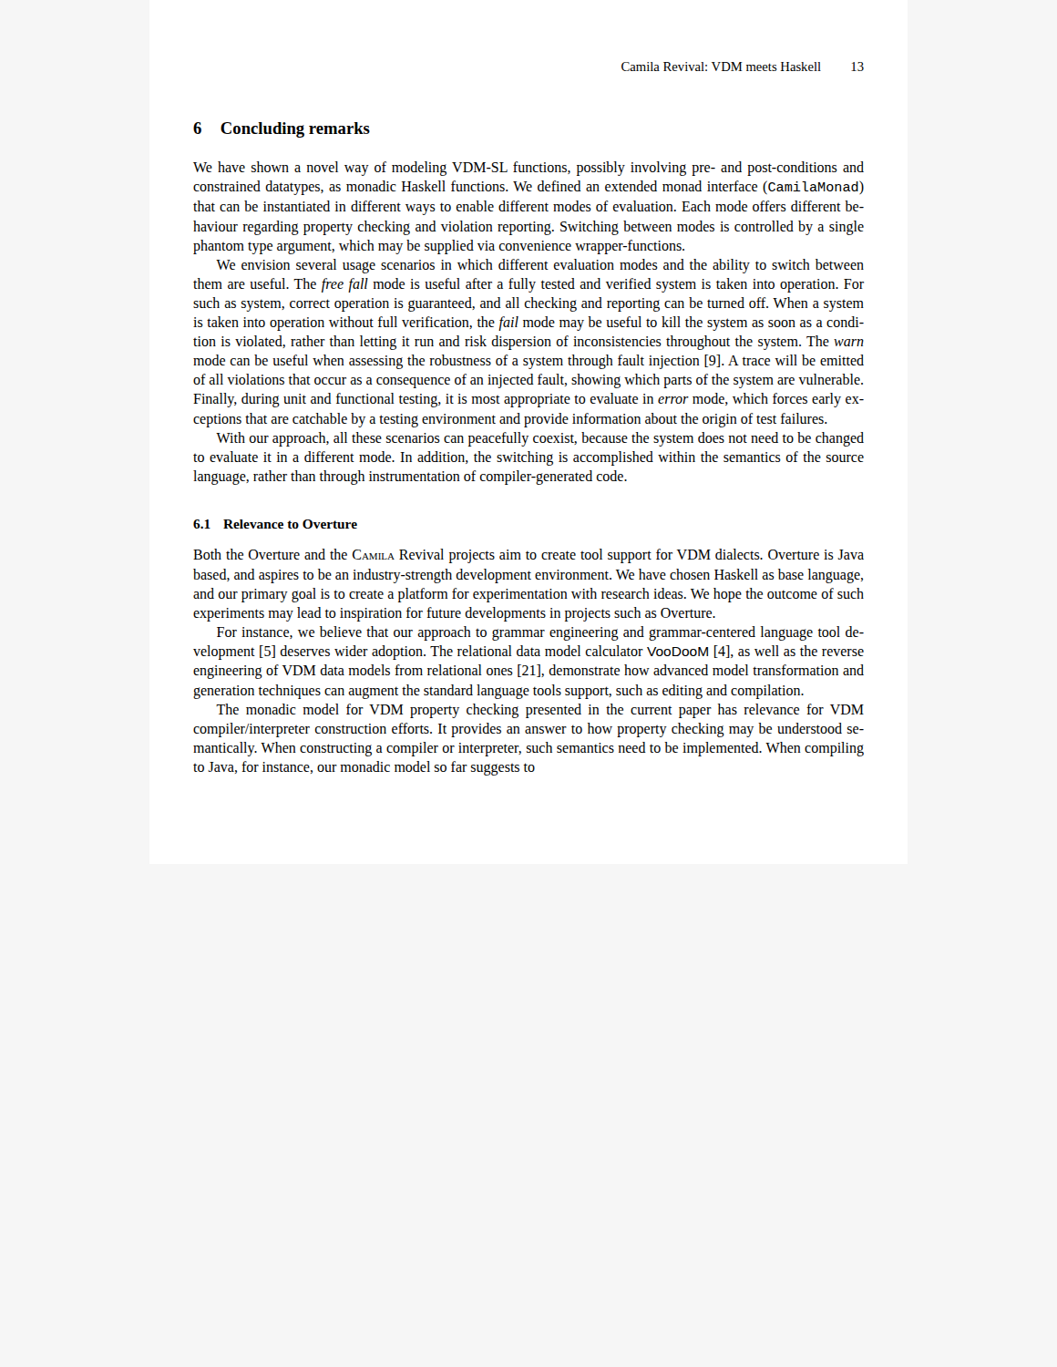Camila Revival: VDM meets Haskell 13
6 Concluding remarks
We have shown a novel way of modeling VDM-SL functions, possibly involving pre- and post-conditions and constrained datatypes, as monadic Haskell functions. We defined an extended monad interface (CamilaMonad) that can be instantiated in different ways to enable different modes of evaluation. Each mode offers different behaviour regarding property checking and violation reporting. Switching between modes is controlled by a single phantom type argument, which may be supplied via convenience wrapper-functions.
We envision several usage scenarios in which different evaluation modes and the ability to switch between them are useful. The free fall mode is useful after a fully tested and verified system is taken into operation. For such as system, correct operation is guaranteed, and all checking and reporting can be turned off. When a system is taken into operation without full verification, the fail mode may be useful to kill the system as soon as a condition is violated, rather than letting it run and risk dispersion of inconsistencies throughout the system. The warn mode can be useful when assessing the robustness of a system through fault injection [9]. A trace will be emitted of all violations that occur as a consequence of an injected fault, showing which parts of the system are vulnerable. Finally, during unit and functional testing, it is most appropriate to evaluate in error mode, which forces early exceptions that are catchable by a testing environment and provide information about the origin of test failures.
With our approach, all these scenarios can peacefully coexist, because the system does not need to be changed to evaluate it in a different mode. In addition, the switching is accomplished within the semantics of the source language, rather than through instrumentation of compiler-generated code.
6.1 Relevance to Overture
Both the Overture and the Camila Revival projects aim to create tool support for VDM dialects. Overture is Java based, and aspires to be an industry-strength development environment. We have chosen Haskell as base language, and our primary goal is to create a platform for experimentation with research ideas. We hope the outcome of such experiments may lead to inspiration for future developments in projects such as Overture.
For instance, we believe that our approach to grammar engineering and grammar-centered language tool development [5] deserves wider adoption. The relational data model calculator VooDooM [4], as well as the reverse engineering of VDM data models from relational ones [21], demonstrate how advanced model transformation and generation techniques can augment the standard language tools support, such as editing and compilation.
The monadic model for VDM property checking presented in the current paper has relevance for VDM compiler/interpreter construction efforts. It provides an answer to how property checking may be understood semantically. When constructing a compiler or interpreter, such semantics need to be implemented. When compiling to Java, for instance, our monadic model so far suggests to